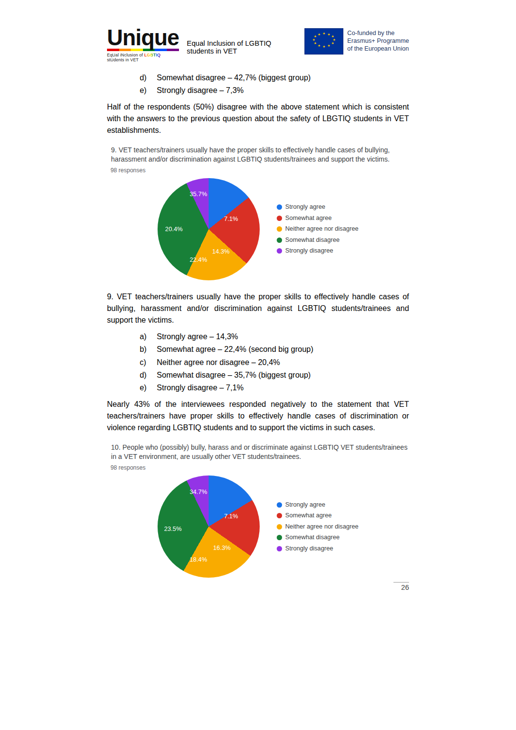Unique
EqUal iNclusion of LGBTIQ stUdents in VET
Equal Inclusion of LGBTIQ students in VET
★ ★ ★ ★ ★ ★ ★ ★ ★ ★ ★ ★
Co-funded by the
Erasmus+ Programme
of the European Union
d) Somewhat disagree – 42,7% (biggest group)
e) Strongly disagree – 7,3%
Half of the respondents (50%) disagree with the above statement which is consistent with the answers to the previous question about the safety of LBGTIQ students in VET establishments.
9. VET teachers/trainers usually have the proper skills to effectively handle cases of bullying, harassment and/or discrimination against LGBTIQ students/trainees and support the victims.
98 responses
14.3% 22.4% 20.4% 35.7% 7.1%
Strongly agree
Somewhat agree
Neither agree nor disagree
Somewhat disagree
Strongly disagree
9. VET teachers/trainers usually have the proper skills to effectively handle cases of bullying, harassment and/or discrimination against LGBTIQ students/trainees and support the victims.
a) Strongly agree – 14,3%
b) Somewhat agree – 22,4% (second big group)
c) Neither agree nor disagree – 20,4%
d) Somewhat disagree – 35,7% (biggest group)
e) Strongly disagree – 7,1%
Nearly 43% of the interviewees responded negatively to the statement that VET teachers/trainers have proper skills to effectively handle cases of discrimination or violence regarding LGBTIQ students and to support the victims in such cases.
10. People who (possibly) bully, harass and or discriminate against LGBTIQ VET students/trainees in a VET environment, are usually other VET students/trainees.
98 responses
16.3% 18.4% 23.5% 34.7% 7.1%
Strongly agree
Somewhat agree
Neither agree nor disagree
Somewhat disagree
Strongly disagree
26